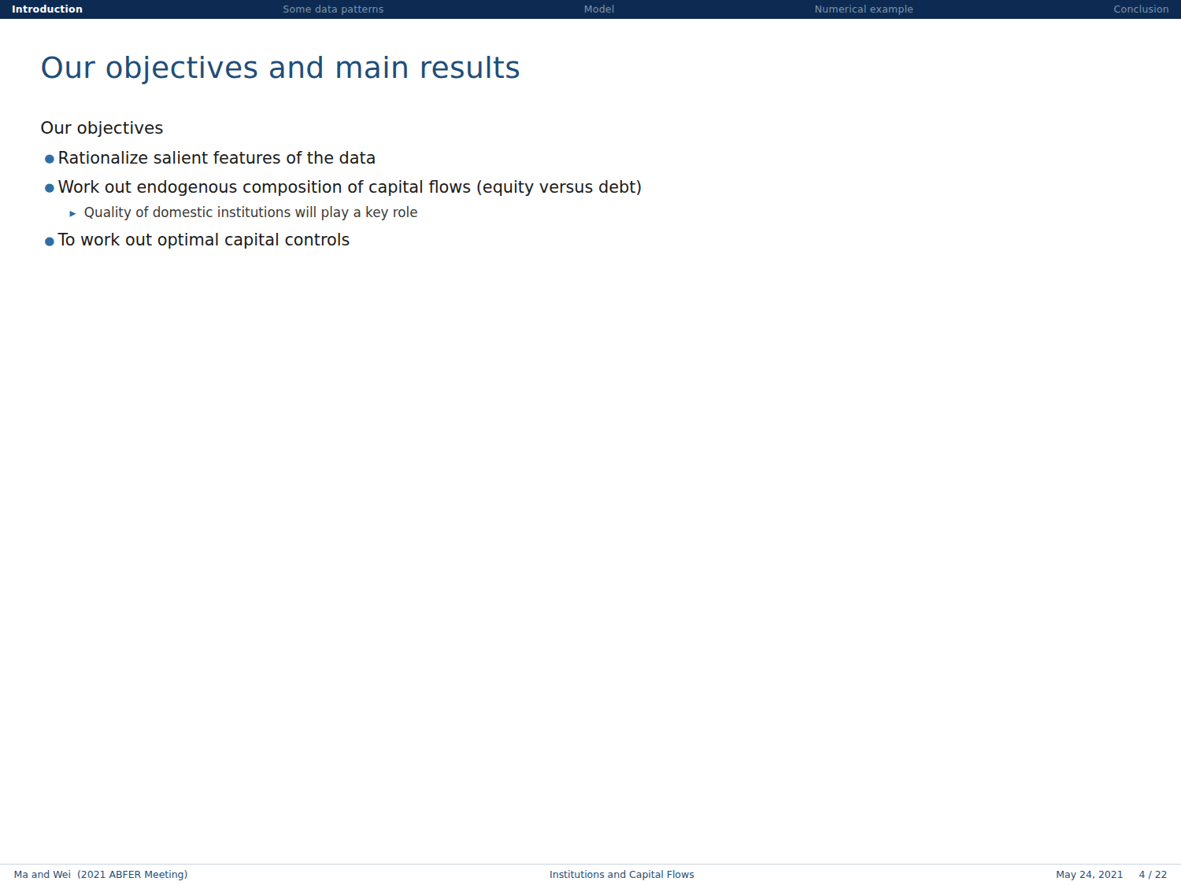Introduction Some data patterns Model Numerical example Conclusion
Our objectives and main results
Our objectives
Rationalize salient features of the data
Work out endogenous composition of capital flows (equity versus debt)
Quality of domestic institutions will play a key role
To work out optimal capital controls
Ma and Wei (2021 ABFER Meeting)
Institutions and Capital Flows
May 24, 20214 / 22